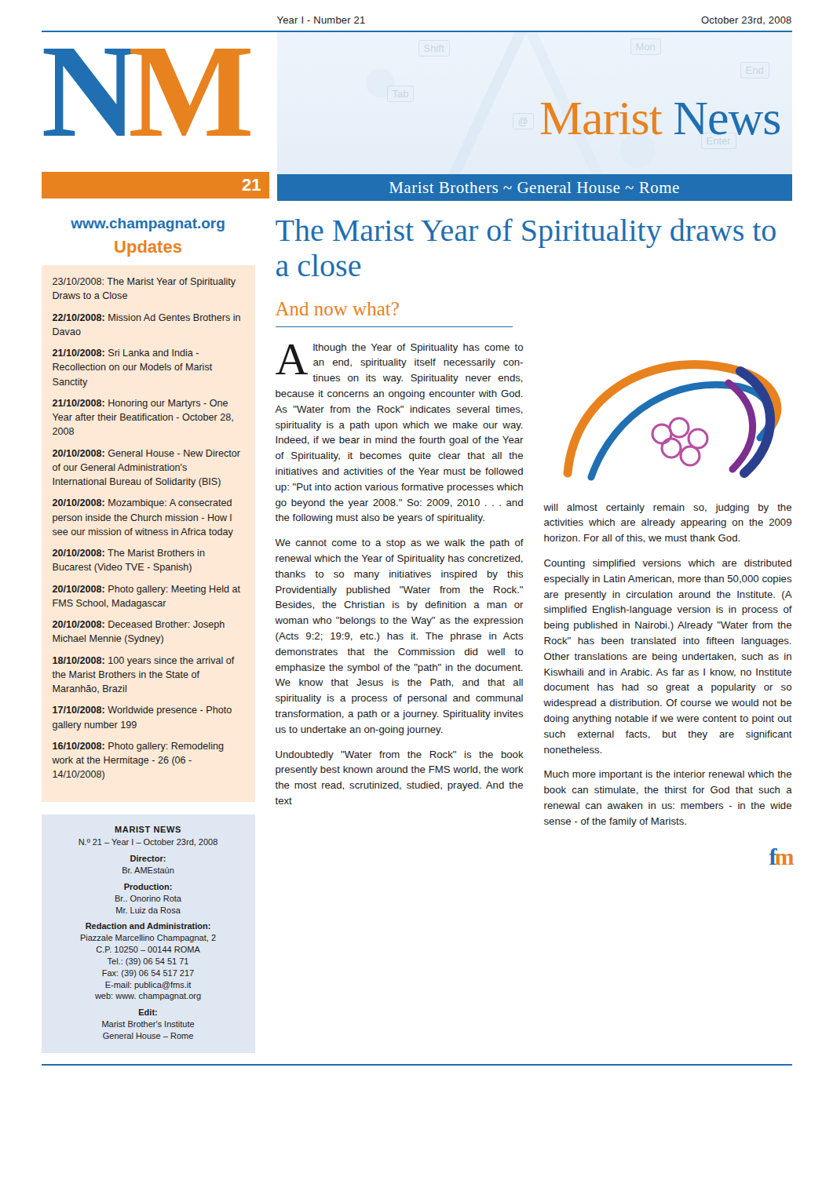Year I - Number 21
October 23rd, 2008
NM
21
Shift Mon End @ Enter Tab
Marist News
Marist Brothers ~ General House ~ Rome
www.champagnat.org
Updates
23/10/2008: The Marist Year of Spirituality Draws to a Close
22/10/2008: Mission Ad Gentes Brothers in Davao
21/10/2008: Sri Lanka and India - Recollection on our Models of Marist Sanctity
21/10/2008: Honoring our Martyrs - One Year after their Beatification - October 28, 2008
20/10/2008: General House - New Director of our General Administration's International Bureau of Solidarity (BIS)
20/10/2008: Mozambique: A consecrated person inside the Church mission - How l see our mission of witness in Africa today
20/10/2008: The Marist Brothers in Bucarest (Video TVE - Spanish)
20/10/2008: Photo gallery: Meeting Held at FMS School, Madagascar
20/10/2008: Deceased Brother: Joseph Michael Mennie (Sydney)
18/10/2008: 100 years since the arrival of the Marist Brothers in the State of Maranhão, Brazil
17/10/2008: Worldwide presence - Photo gallery number 199
16/10/2008: Photo gallery: Remodeling work at the Hermitage - 26 (06 - 14/10/2008)
MARIST NEWS
N.º 21 – Year I – October 23rd, 2008
Director:
Br. AMEstaún
Production:
Br.. Onorino Rota
Mr. Luiz da Rosa
Redaction and Administration:
Piazzale Marcellino Champagnat, 2
C.P. 10250 – 00144 ROMA
Tel.: (39) 06 54 51 71
Fax: (39) 06 54 517 217
E-mail: publica@fms.it
web: www. champagnat.org
Edit:
Marist Brother's Institute
General House – Rome
The Marist Year of Spirituality draws to a close
And now what?
Although the Year of Spirituality has come to an end, spirituality itself necessarily con-tinues on its way. Spirituality never ends, because it concerns an ongoing encounter with God. As "Water from the Rock" indicates several times, spirituality is a path upon which we make our way. Indeed, if we bear in mind the fourth goal of the Year of Spirituality, it becomes quite clear that all the initiatives and activities of the Year must be followed up: "Put into action various formative processes which go beyond the year 2008." So: 2009, 2010 . . . and the following must also be years of spirituality.
We cannot come to a stop as we walk the path of renewal which the Year of Spirituality has concretized, thanks to so many initiatives inspired by this Providentially published "Water from the Rock." Besides, the Christian is by definition a man or woman who "belongs to the Way" as the expression (Acts 9:2; 19:9, etc.) has it. The phrase in Acts demonstrates that the Commission did well to emphasize the symbol of the "path" in the document. We know that Jesus is the Path, and that all spirituality is a process of personal and communal transformation, a path or a journey. Spirituality invites us to undertake an on-going journey.
Undoubtedly "Water from the Rock" is the book presently best known around the FMS world, the work the most read, scrutinized, studied, prayed. And the text
will almost certainly remain so, judging by the activities which are already appearing on the 2009 horizon. For all of this, we must thank God.
Counting simplified versions which are distributed especially in Latin American, more than 50,000 copies are presently in circulation around the Institute. (A simplified English-language version is in process of being published in Nairobi.) Already "Water from the Rock" has been translated into fifteen languages. Other translations are being undertaken, such as in Kiswhaili and in Arabic. As far as I know, no Institute document has had so great a popularity or so widespread a distribution. Of course we would not be doing anything notable if we were content to point out such external facts, but they are significant nonetheless.
Much more important is the interior renewal which the book can stimulate, the thirst for God that such a renewal can awaken in us: members - in the wide sense - of the family of Marists.
fm